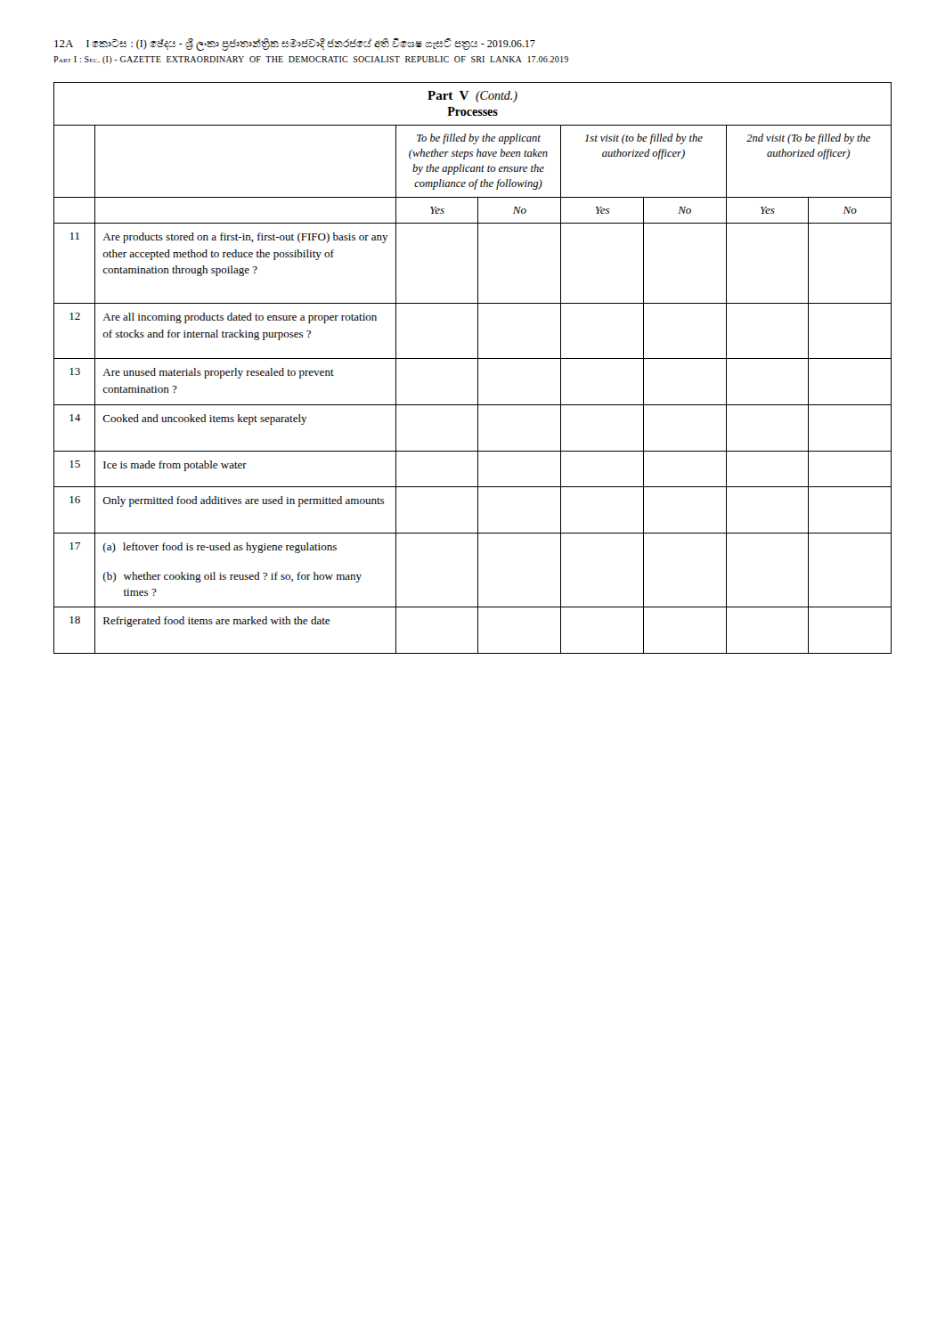12A I කොටස : (I) ඡේදය - ශ්‍රී ලංකා ප්‍රජාතාන්ත්‍රික සමාජවාදී ජනරජයේ අති විශෙෂ ගැසට් පත්‍රය - 2019.06.17
Part I : Sec. (I) - GAZETTE EXTRAORDINARY OF THE DEMOCRATIC SOCIALIST REPUBLIC OF SRI LANKA 17.06.2019
| Part V (Contd.) Processes |
| | | To be filled by the applicant (whether steps have been taken by the applicant to ensure the compliance of the following) | 1st visit (to be filled by the authorized officer) | 2nd visit (To be filled by the authorized officer) |
| | | Yes | No | Yes | No | Yes | No |
| 11 | Are products stored on a first-in, first-out (FIFO) basis or any other accepted method to reduce the possibility of contamination through spoilage ? | | | | | | |
| 12 | Are all incoming products dated to ensure a proper rotation of stocks and for internal tracking purposes ? | | | | | | |
| 13 | Are unused materials properly resealed to prevent contamination ? | | | | | | |
| 14 | Cooked and uncooked items kept separately | | | | | | |
| 15 | Ice is made from potable water | | | | | | |
| 16 | Only permitted food additives are used in permitted amounts | | | | | | |
| 17 | (a) leftover food is re-used as hygiene regulations (b) whether cooking oil is reused ? if so, for how many times ? | | | | | | |
| 18 | Refrigerated food items are marked with the date | | | | | | |